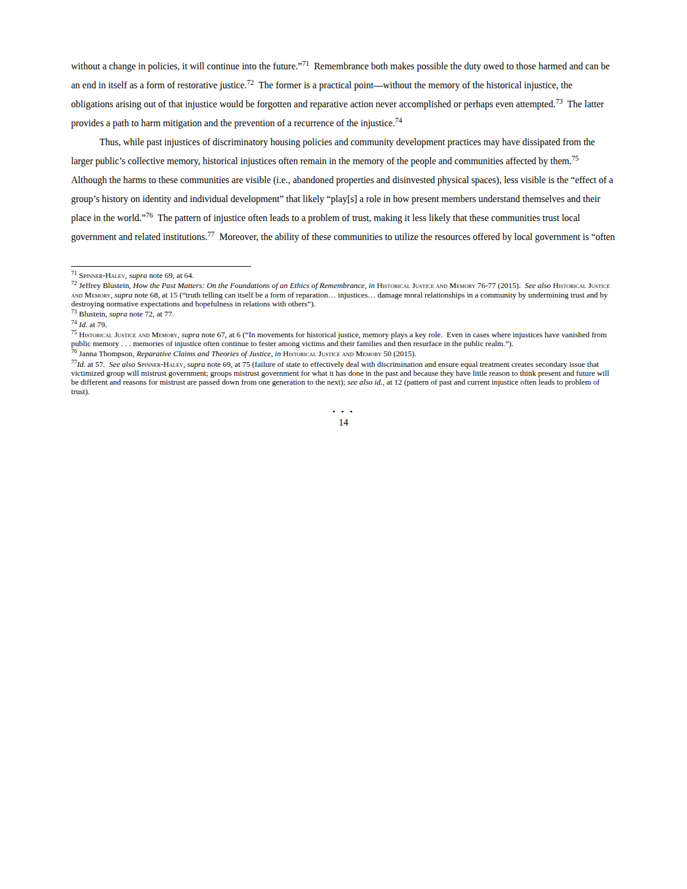without a change in policies, it will continue into the future.”71 Remembrance both makes possible the duty owed to those harmed and can be an end in itself as a form of restorative justice.72 The former is a practical point—without the memory of the historical injustice, the obligations arising out of that injustice would be forgotten and reparative action never accomplished or perhaps even attempted.73 The latter provides a path to harm mitigation and the prevention of a recurrence of the injustice.74
Thus, while past injustices of discriminatory housing policies and community development practices may have dissipated from the larger public’s collective memory, historical injustices often remain in the memory of the people and communities affected by them.75 Although the harms to these communities are visible (i.e., abandoned properties and disinvested physical spaces), less visible is the “effect of a group’s history on identity and individual development” that likely “play[s] a role in how present members understand themselves and their place in the world.”76 The pattern of injustice often leads to a problem of trust, making it less likely that these communities trust local government and related institutions.77 Moreover, the ability of these communities to utilize the resources offered by local government is “often
71 Spinner-Halev, supra note 69, at 64.
72 Jeffrey Blustein, How the Past Matters: On the Foundations of an Ethics of Remembrance, in Historical Justice and Memory 76-77 (2015). See also Historical Justice and Memory, supra note 68, at 15 (“truth telling can itself be a form of reparation… injustices… damage moral relationships in a community by undermining trust and by destroying normative expectations and hopefulness in relations with others”).
73 Blustein, supra note 72, at 77.
74 Id. at 79.
75 Historical Justice and Memory, supra note 67, at 6 (“In movements for historical justice, memory plays a key role. Even in cases where injustices have vanished from public memory . . . memories of injustice often continue to fester among victims and their families and then resurface in the public realm.”).
76 Janna Thompson, Reparative Claims and Theories of Justice, in Historical Justice and Memory 50 (2015).
77Id. at 57. See also Spinner-Halev, supra note 69, at 75 (failure of state to effectively deal with discrimination and ensure equal treatment creates secondary issue that victimized group will mistrust government; groups mistrust government for what it has done in the past and because they have little reason to think present and future will be different and reasons for mistrust are passed down from one generation to the next); see also id., at 12 (pattern of past and current injustice often leads to problem of trust).
• • •
14